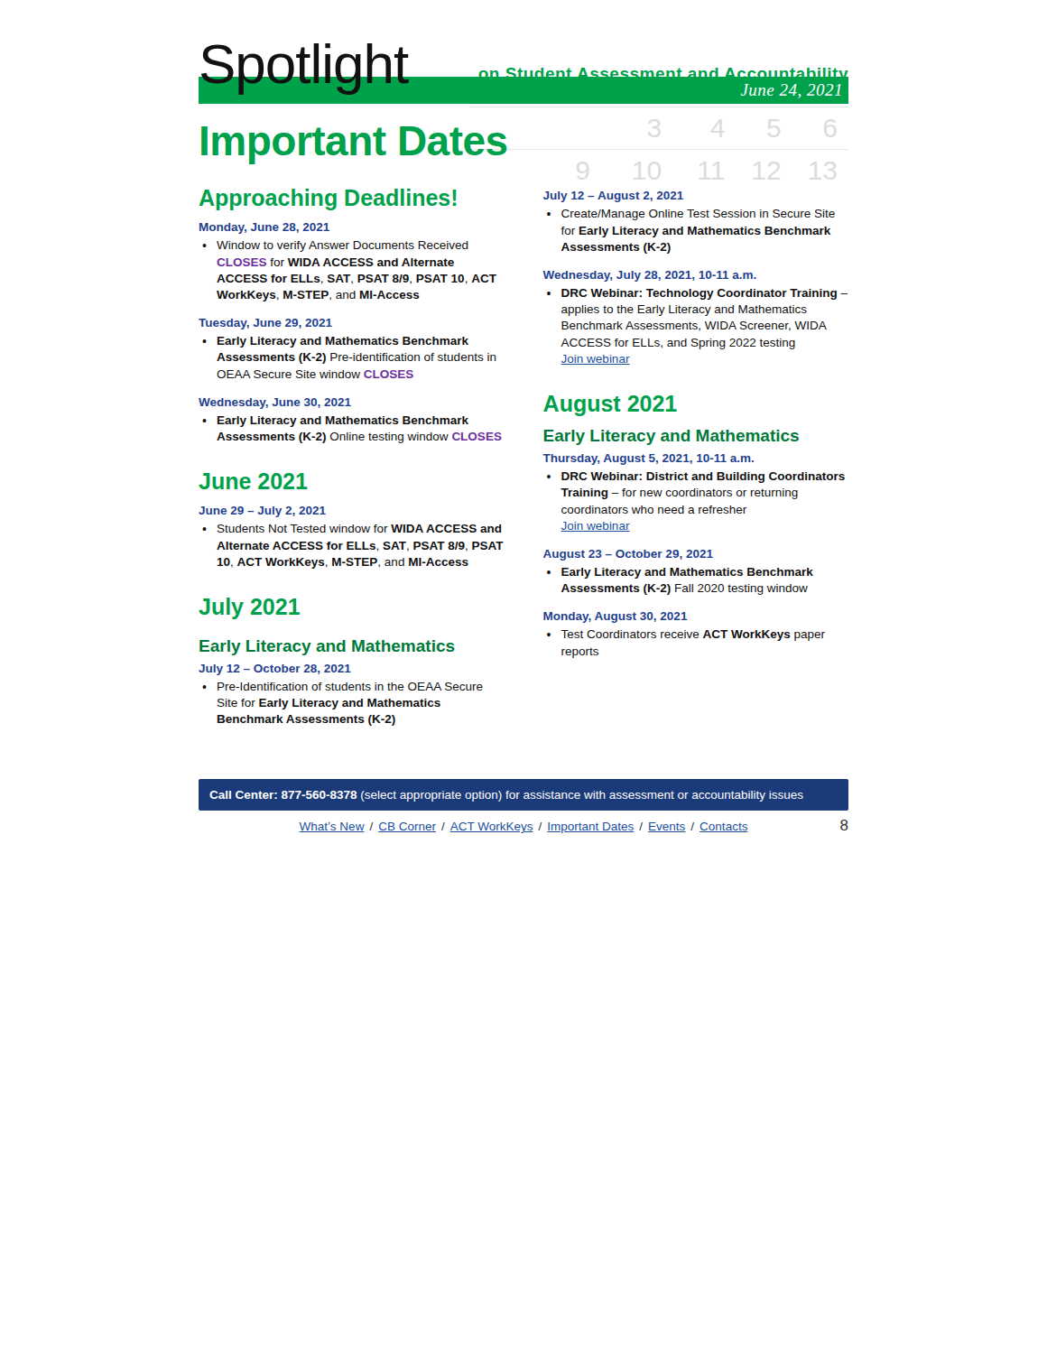| Mon | Tue | Wed | Thu | Fri | |
| --- | --- | --- | --- | --- | --- |
| | | 3 | 4 | 5 | 6 |
| | 9 | 10 | 11 | 12 | 13 |
Spotlight
on Student Assessment and Accountability
June 24, 2021
Important Dates
Approaching Deadlines!
Monday, June 28, 2021
Window to verify Answer Documents Received CLOSES for WIDA ACCESS and Alternate ACCESS for ELLs, SAT, PSAT 8/9, PSAT 10, ACT WorkKeys, M-STEP, and MI-Access
Tuesday, June 29, 2021
Early Literacy and Mathematics Benchmark Assessments (K-2) Pre-identification of students in OEAA Secure Site window CLOSES
Wednesday, June 30, 2021
Early Literacy and Mathematics Benchmark Assessments (K-2) Online testing window CLOSES
June 2021
June 29 – July 2, 2021
Students Not Tested window for WIDA ACCESS and Alternate ACCESS for ELLs, SAT, PSAT 8/9, PSAT 10, ACT WorkKeys, M-STEP, and MI-Access
July 2021
Early Literacy and Mathematics
July 12 – October 28, 2021
Pre-Identification of students in the OEAA Secure Site for Early Literacy and Mathematics Benchmark Assessments (K-2)
July 12 – August 2, 2021
Create/Manage Online Test Session in Secure Site for Early Literacy and Mathematics Benchmark Assessments (K-2)
Wednesday, July 28, 2021, 10-11 a.m.
DRC Webinar: Technology Coordinator Training – applies to the Early Literacy and Mathematics Benchmark Assessments, WIDA Screener, WIDA ACCESS for ELLs, and Spring 2022 testing
Join webinar
August 2021
Early Literacy and Mathematics
Thursday, August 5, 2021, 10-11 a.m.
DRC Webinar: District and Building Coordinators Training – for new coordinators or returning coordinators who need a refresher
Join webinar
August 23 – October 29, 2021
Early Literacy and Mathematics Benchmark Assessments (K-2) Fall 2020 testing window
Monday, August 30, 2021
Test Coordinators receive ACT WorkKeys paper reports
Call Center: 877-560-8378 (select appropriate option) for assistance with assessment or accountability issues
What’s New/ CB Corner/ ACT WorkKeys/ Important Dates/ Events/ Contacts 8